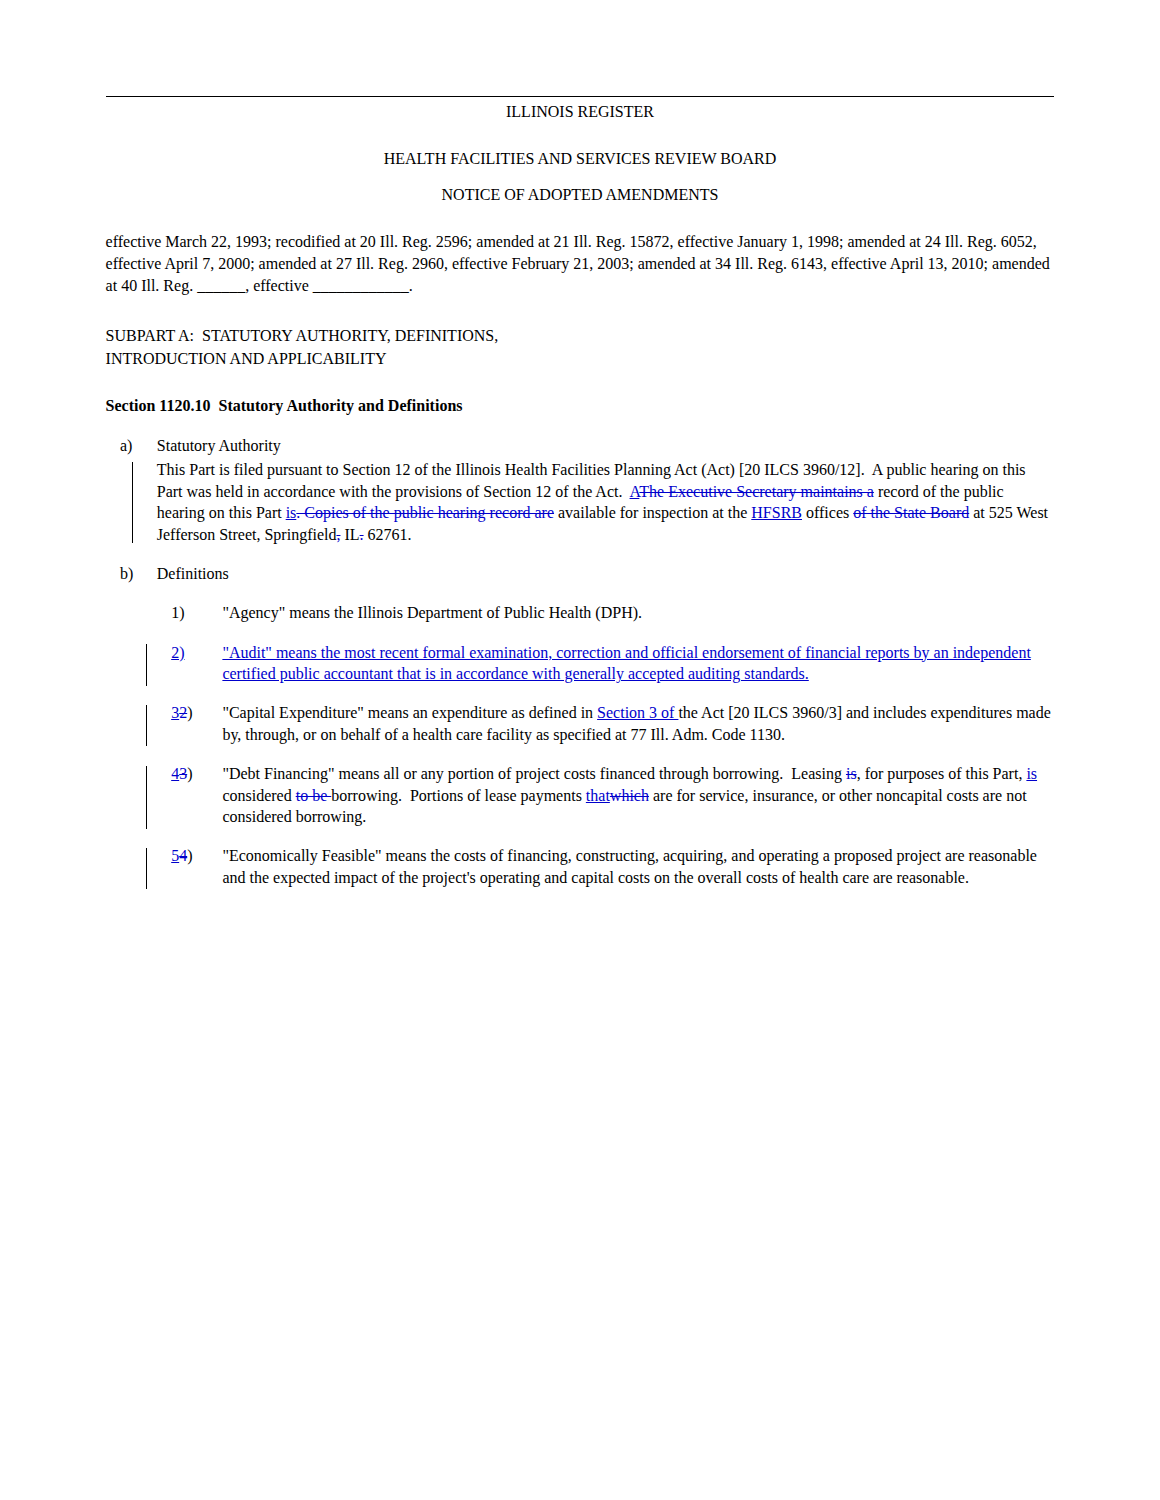ILLINOIS REGISTER
HEALTH FACILITIES AND SERVICES REVIEW BOARD
NOTICE OF ADOPTED AMENDMENTS
effective March 22, 1993; recodified at 20 Ill. Reg. 2596; amended at 21 Ill. Reg. 15872, effective January 1, 1998; amended at 24 Ill. Reg. 6052, effective April 7, 2000; amended at 27 Ill. Reg. 2960, effective February 21, 2003; amended at 34 Ill. Reg. 6143, effective April 13, 2010; amended at 40 Ill. Reg. ______, effective ____________.
SUBPART A: STATUTORY AUTHORITY, DEFINITIONS,
INTRODUCTION AND APPLICABILITY
Section 1120.10 Statutory Authority and Definitions
a)
Statutory Authority
This Part is filed pursuant to Section 12 of the Illinois Health Facilities Planning Act (Act) [20 ILCS 3960/12]. A public hearing on this Part was held in accordance with the provisions of Section 12 of the Act. AThe Executive Secretary maintains a record of the public hearing on this Part is. Copies of the public hearing record are available for inspection at the HFSRB offices of the State Board at 525 West Jefferson Street, Springfield, IL. 62761.
b)
Definitions
1)
"Agency" means the Illinois Department of Public Health (DPH).
2)
"Audit" means the most recent formal examination, correction and official endorsement of financial reports by an independent certified public accountant that is in accordance with generally accepted auditing standards.
32)
"Capital Expenditure" means an expenditure as defined in Section 3 of the Act [20 ILCS 3960/3] and includes expenditures made by, through, or on behalf of a health care facility as specified at 77 Ill. Adm. Code 1130.
43)
"Debt Financing" means all or any portion of project costs financed through borrowing. Leasing is, for purposes of this Part, is considered to be borrowing. Portions of lease payments thatwhich are for service, insurance, or other noncapital costs are not considered borrowing.
54)
"Economically Feasible" means the costs of financing, constructing, acquiring, and operating a proposed project are reasonable and the expected impact of the project's operating and capital costs on the overall costs of health care are reasonable.